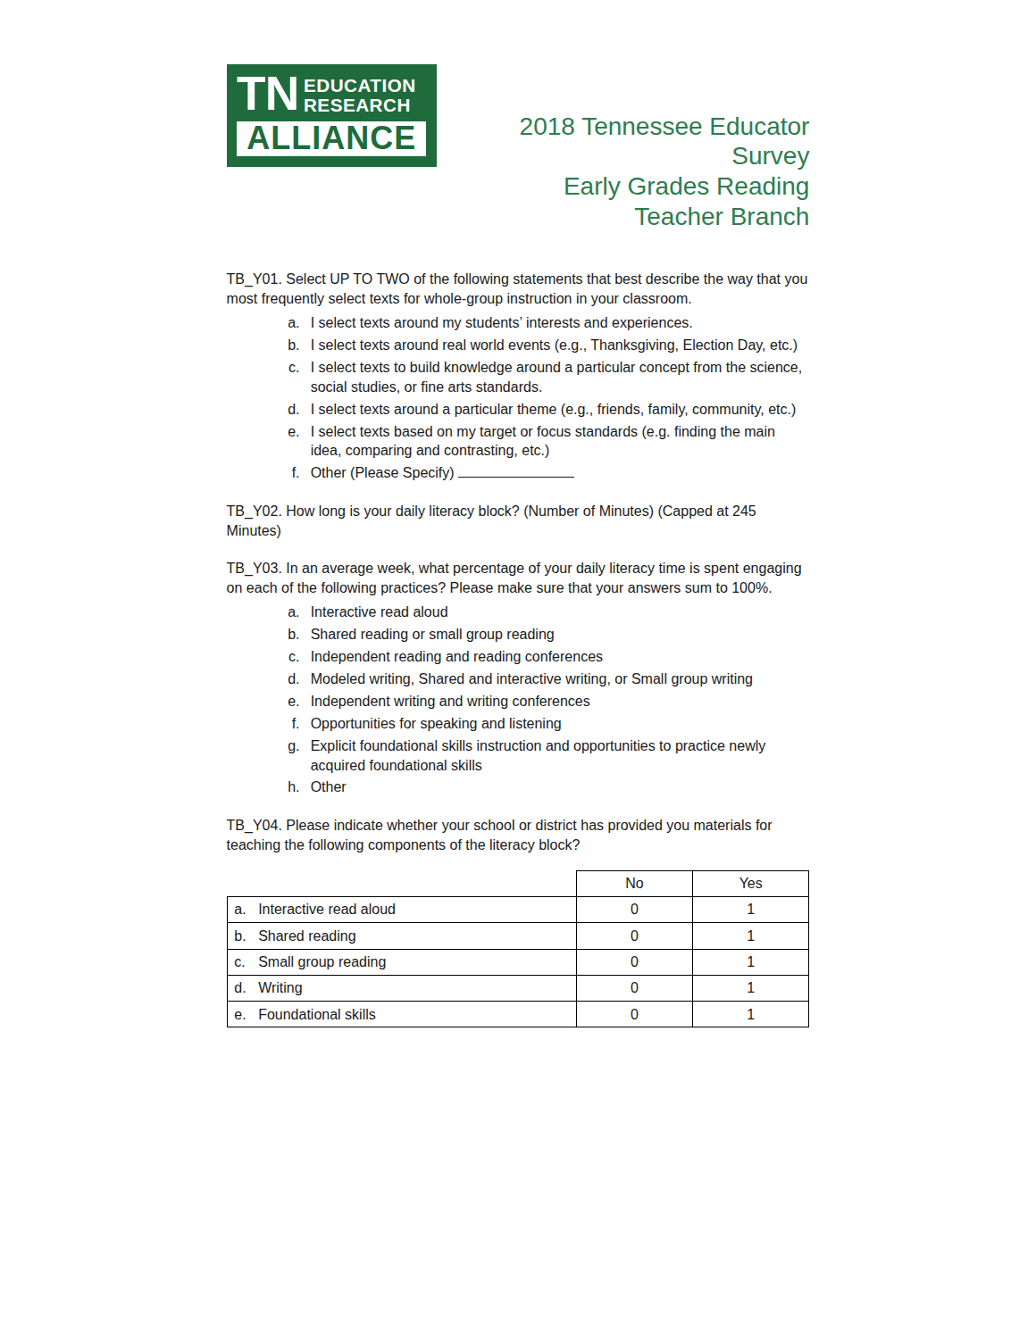TN
EDUCATION RESEARCH
ALLIANCE
2018 Tennessee Educator Survey Early Grades Reading Teacher Branch
TB_Y01. Select UP TO TWO of the following statements that best describe the way that you most frequently select texts for whole-group instruction in your classroom.
I select texts around my students’ interests and experiences.
I select texts around real world events (e.g., Thanksgiving, Election Day, etc.)
I select texts to build knowledge around a particular concept from the science, social studies, or fine arts standards.
I select texts around a particular theme (e.g., friends, family, community, etc.)
I select texts based on my target or focus standards (e.g. finding the main idea, comparing and contrasting, etc.)
Other (Please Specify)
TB_Y02. How long is your daily literacy block? (Number of Minutes) (Capped at 245 Minutes)
TB_Y03. In an average week, what percentage of your daily literacy time is spent engaging on each of the following practices? Please make sure that your answers sum to 100%.
Interactive read aloud
Shared reading or small group reading
Independent reading and reading conferences
Modeled writing, Shared and interactive writing, or Small group writing
Independent writing and writing conferences
Opportunities for speaking and listening
Explicit foundational skills instruction and opportunities to practice newly acquired foundational skills
Other
TB_Y04. Please indicate whether your school or district has provided you materials for teaching the following components of the literacy block?
| | No | Yes |
| --- | --- | --- |
| a. Interactive read aloud | 0 | 1 |
| b. Shared reading | 0 | 1 |
| c. Small group reading | 0 | 1 |
| d. Writing | 0 | 1 |
| e. Foundational skills | 0 | 1 |